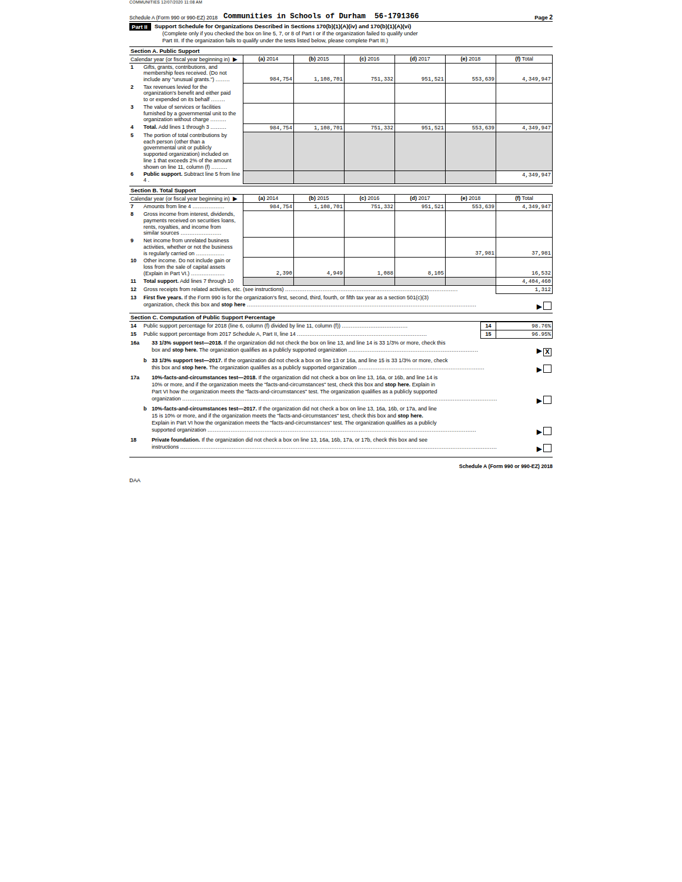COMMUNITIES 12/07/2020 11:08 AM
Schedule A (Form 990 or 990-EZ) 2018
Communities in Schools of Durham 56-1791366
Page 2
Part II
Support Schedule for Organizations Described in Sections 170(b)(1)(A)(iv) and 170(b)(1)(A)(vi)
(Complete only if you checked the box on line 5, 7, or 8 of Part I or if the organization failed to qualify under
Part III. If the organization fails to qualify under the tests listed below, please complete Part III.)
Section A. Public Support
| Calendar year (or fiscal year beginning in) ▶ | (a) 2014 | (b) 2015 | (c) 2016 | (d) 2017 | (e) 2018 | (f) Total |
| 1 | Gifts, grants, contributions, and membership fees received. (Do not include any "unusual grants.") ........ | 984,754 | 1,108,701 | 751,332 | 951,521 | 553,639 | 4,349,947 |
| 2 | Tax revenues levied for the organization's benefit and either paid to or expended on its behalf ........ | | | | | | |
| 3 | The value of services or facilities furnished by a governmental unit to the organization without charge ......... | | | | | | |
| 4 | Total. Add lines 1 through 3 ......... | 984,754 | 1,108,701 | 751,332 | 951,521 | 553,639 | 4,349,947 |
| 5 | The portion of total contributions by each person (other than a governmental unit or publicly supported organization) included on line 1 that exceeds 2% of the amount shown on line 11, column (f) ......... | | | | | | |
| 6 | Public support. Subtract line 5 from line 4 . | | | | | | 4,349,947 |
Section B. Total Support
| Calendar year (or fiscal year beginning in) ▶ | (a) 2014 | (b) 2015 | (c) 2016 | (d) 2017 | (e) 2018 | (f) Total |
| 7 | Amounts from line 4 .................. | 984,754 | 1,108,701 | 751,332 | 951,521 | 553,639 | 4,349,947 |
| 8 | Gross income from interest, dividends, payments received on securities loans, rents, royalties, and income from similar sources ....................... | | | | | | |
| 9 | Net income from unrelated business activities, whether or not the business is regularly carried on ................ | | | | | 37,981 | 37,981 |
| 10 | Other income. Do not include gain or loss from the sale of capital assets (Explain in Part VI.) ................... | 2,390 | 4,949 | 1,088 | 8,105 | | 16,532 |
| 11 | Total support. Add lines 7 through 10 | | | | | | 4,404,460 |
| 12 | Gross receipts from related activities, etc. (see instructions) ................................................................................................. | 1,312 |
| 13 | First five years. If the Form 990 is for the organization's first, second, third, fourth, or fifth tax year as a section 501(c)(3) | | |
| | organization, check this box and stop here ................................................................................................................................. | ▶ |
Section C. Computation of Public Support Percentage
| 14 | Public support percentage for 2018 (line 6, column (f) divided by line 11, column (f)) ..................................... | 14 | 98.76% |
| 15 | Public support percentage from 2017 Schedule A, Part II, line 14 ......................................................................... | 15 | 96.95% |
| 16a | | 33 1/3% support test—2018. If the organization did not check the box on line 13, and line 14 is 33 1/3% or more, check this | |
| | | box and stop here. The organization qualifies as a publicly supported organization ......................................................................... | ▶ X |
| | b | 33 1/3% support test—2017. If the organization did not check a box on line 13 or 16a, and line 15 is 33 1/3% or more, check | |
| | | this box and stop here. The organization qualifies as a publicly supported organization ....................................................................... | ▶ |
| 17a | | 10%-facts-and-circumstances test—2018. If the organization did not check a box on line 13, 16a, or 16b, and line 14 is | |
| | | 10% or more, and if the organization meets the "facts-and-circumstances" test, check this box and stop here. Explain in | |
| | | Part VI how the organization meets the "facts-and-circumstances" test. The organization qualifies as a publicly supported | |
| | | organization ................................................................................................................................................................................. | ▶ |
| | b | 10%-facts-and-circumstances test—2017. If the organization did not check a box on line 13, 16a, 16b, or 17a, and line | |
| | | 15 is 10% or more, and if the organization meets the "facts-and-circumstances" test, check this box and stop here. | |
| | | Explain in Part VI how the organization meets the "facts-and-circumstances" test. The organization qualifies as a publicly | |
| | | supported organization ....................................................................................................................................................... | ▶ |
| 18 | | Private foundation. If the organization did not check a box on line 13, 16a, 16b, 17a, or 17b, check this box and see | |
| | | instructions .................................................................................................................................................................................. | ▶ |
Schedule A (Form 990 or 990-EZ) 2018
DAA